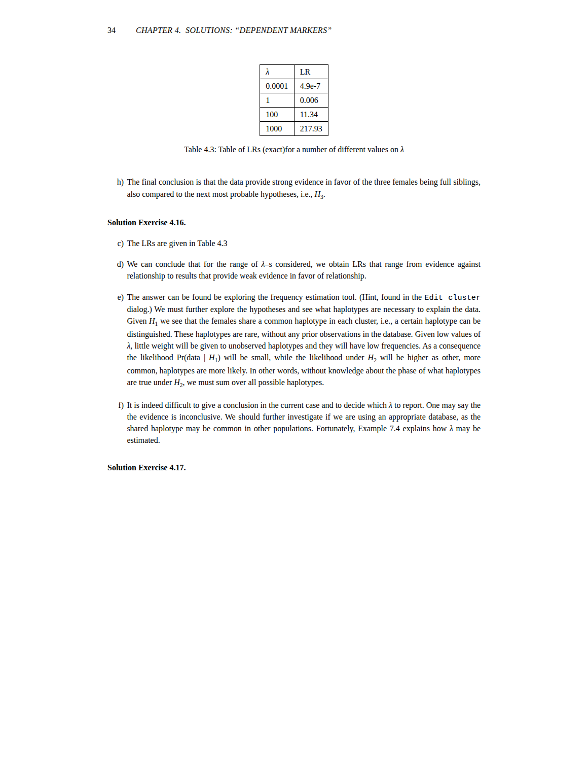34
CHAPTER 4. SOLUTIONS: “DEPENDENT MARKERS”
| λ | LR |
| --- | --- |
| 0.0001 | 4.9e-7 |
| 1 | 0.006 |
| 100 | 11.34 |
| 1000 | 217.93 |
Table 4.3: Table of LRs (exact)for a number of different values on λ
h) The final conclusion is that the data provide strong evidence in favor of the three females being full siblings, also compared to the next most probable hypotheses, i.e., H3.
Solution Exercise 4.16.
c) The LRs are given in Table 4.3
d) We can conclude that for the range of λ–s considered, we obtain LRs that range from evidence against relationship to results that provide weak evidence in favor of relationship.
e) The answer can be found be exploring the frequency estimation tool. (Hint, found in the Edit cluster dialog.) We must further explore the hypotheses and see what haplotypes are necessary to explain the data. Given H1 we see that the females share a common haplotype in each cluster, i.e., a certain haplotype can be distinguished. These haplotypes are rare, without any prior observations in the database. Given low values of λ, little weight will be given to unobserved haplotypes and they will have low frequencies. As a consequence the likelihood Pr(data | H1) will be small, while the likelihood under H2 will be higher as other, more common, haplotypes are more likely. In other words, without knowledge about the phase of what haplotypes are true under H2, we must sum over all possible haplotypes.
f) It is indeed difficult to give a conclusion in the current case and to decide which λ to report. One may say the the evidence is inconclusive. We should further investigate if we are using an appropriate database, as the shared haplotype may be common in other populations. Fortunately, Example 7.4 explains how λ may be estimated.
Solution Exercise 4.17.